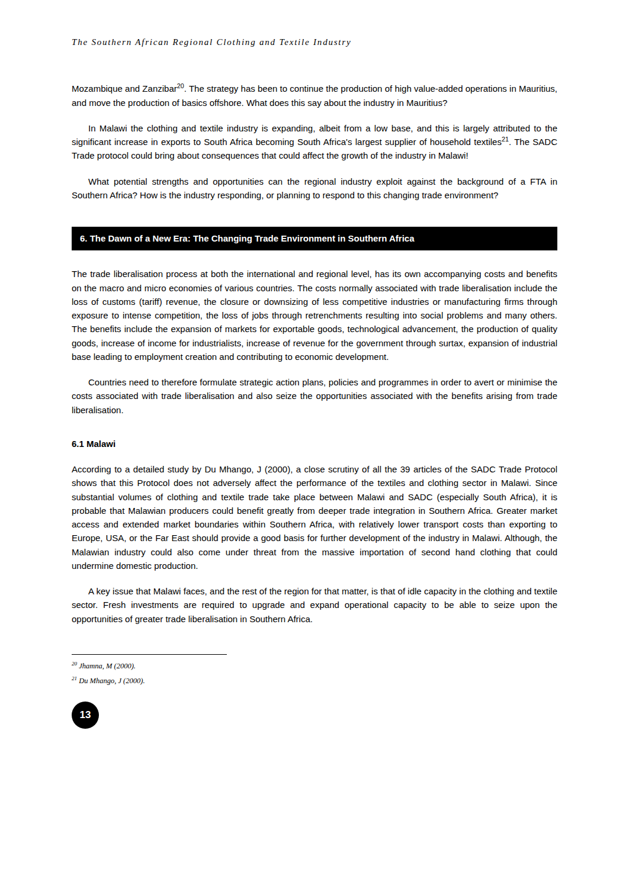The Southern African Regional Clothing and Textile Industry
Mozambique and Zanzibar20. The strategy has been to continue the production of high value-added operations in Mauritius, and move the production of basics offshore. What does this say about the industry in Mauritius?
In Malawi the clothing and textile industry is expanding, albeit from a low base, and this is largely attributed to the significant increase in exports to South Africa becoming South Africa's largest supplier of household textiles21. The SADC Trade protocol could bring about consequences that could affect the growth of the industry in Malawi!
What potential strengths and opportunities can the regional industry exploit against the background of a FTA in Southern Africa? How is the industry responding, or planning to respond to this changing trade environment?
6. The Dawn of a New Era: The Changing Trade Environment in Southern Africa
The trade liberalisation process at both the international and regional level, has its own accompanying costs and benefits on the macro and micro economies of various countries. The costs normally associated with trade liberalisation include the loss of customs (tariff) revenue, the closure or downsizing of less competitive industries or manufacturing firms through exposure to intense competition, the loss of jobs through retrenchments resulting into social problems and many others. The benefits include the expansion of markets for exportable goods, technological advancement, the production of quality goods, increase of income for industrialists, increase of revenue for the government through surtax, expansion of industrial base leading to employment creation and contributing to economic development.
Countries need to therefore formulate strategic action plans, policies and programmes in order to avert or minimise the costs associated with trade liberalisation and also seize the opportunities associated with the benefits arising from trade liberalisation.
6.1 Malawi
According to a detailed study by Du Mhango, J (2000), a close scrutiny of all the 39 articles of the SADC Trade Protocol shows that this Protocol does not adversely affect the performance of the textiles and clothing sector in Malawi. Since substantial volumes of clothing and textile trade take place between Malawi and SADC (especially South Africa), it is probable that Malawian producers could benefit greatly from deeper trade integration in Southern Africa. Greater market access and extended market boundaries within Southern Africa, with relatively lower transport costs than exporting to Europe, USA, or the Far East should provide a good basis for further development of the industry in Malawi. Although, the Malawian industry could also come under threat from the massive importation of second hand clothing that could undermine domestic production.
A key issue that Malawi faces, and the rest of the region for that matter, is that of idle capacity in the clothing and textile sector. Fresh investments are required to upgrade and expand operational capacity to be able to seize upon the opportunities of greater trade liberalisation in Southern Africa.
20 Jhamna, M (2000).
21 Du Mhango, J (2000).
13